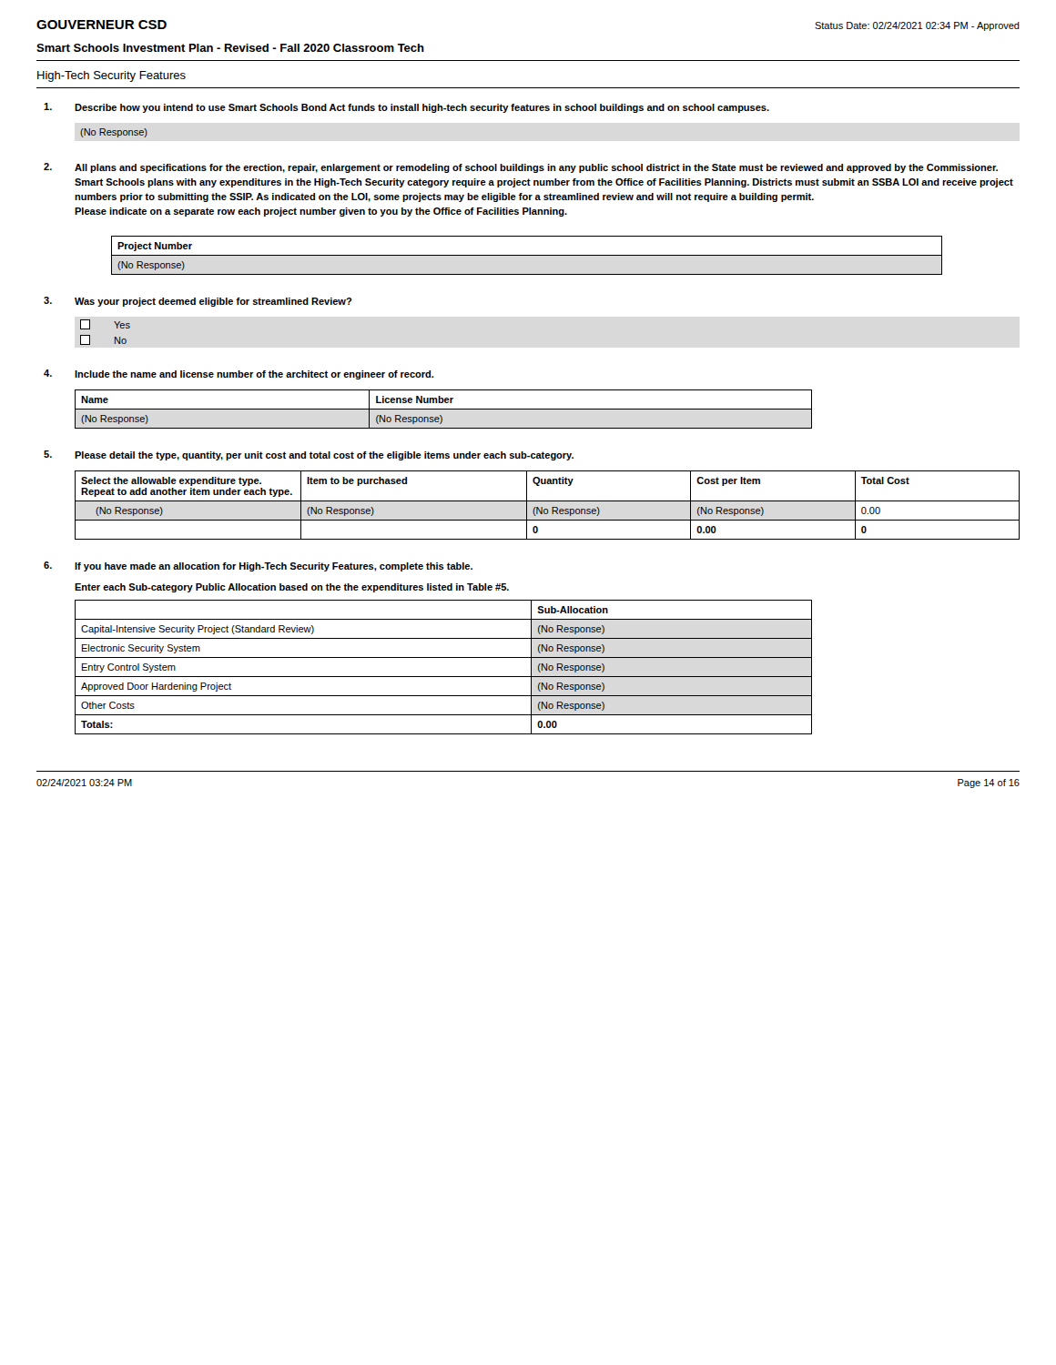GOUVERNEUR CSD
Status Date: 02/24/2021 02:34 PM - Approved
Smart Schools Investment Plan - Revised - Fall 2020 Classroom Tech
High-Tech Security Features
Describe how you intend to use Smart Schools Bond Act funds to install high-tech security features in school buildings and on school campuses.
(No Response)
All plans and specifications for the erection, repair, enlargement or remodeling of school buildings in any public school district in the State must be reviewed and approved by the Commissioner. Smart Schools plans with any expenditures in the High-Tech Security category require a project number from the Office of Facilities Planning. Districts must submit an SSBA LOI and receive project numbers prior to submitting the SSIP. As indicated on the LOI, some projects may be eligible for a streamlined review and will not require a building permit.
Please indicate on a separate row each project number given to you by the Office of Facilities Planning.
| Project Number |
| --- |
| (No Response) |
Was your project deemed eligible for streamlined Review?
Yes
No
Include the name and license number of the architect or engineer of record.
| Name | License Number |
| --- | --- |
| (No Response) | (No Response) |
Please detail the type, quantity, per unit cost and total cost of the eligible items under each sub-category.
| Select the allowable expenditure type. Repeat to add another item under each type. | Item to be purchased | Quantity | Cost per Item | Total Cost |
| --- | --- | --- | --- | --- |
| (No Response) | (No Response) | (No Response) | (No Response) | 0.00 |
| | | 0 | 0.00 | 0 |
If you have made an allocation for High-Tech Security Features, complete this table.
Enter each Sub-category Public Allocation based on the the expenditures listed in Table #5.
| | Sub-Allocation |
| --- | --- |
| Capital-Intensive Security Project (Standard Review) | (No Response) |
| Electronic Security System | (No Response) |
| Entry Control System | (No Response) |
| Approved Door Hardening Project | (No Response) |
| Other Costs | (No Response) |
| Totals: | 0.00 |
02/24/2021 03:24 PM
Page 14 of 16